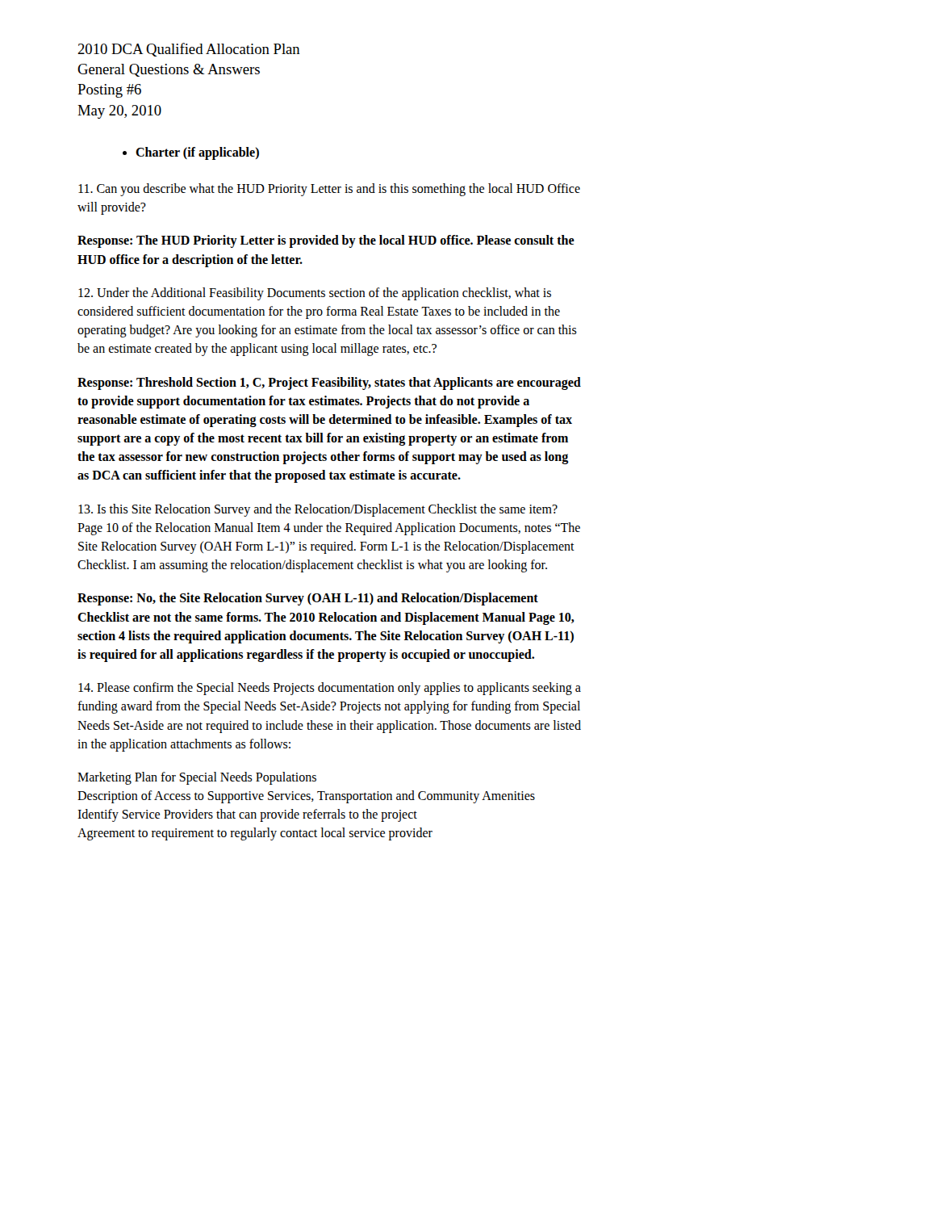2010 DCA Qualified Allocation Plan
General Questions & Answers
Posting #6
May 20, 2010
Charter (if applicable)
11. Can you describe what the HUD Priority Letter is and is this something the local HUD Office will provide?
Response: The HUD Priority Letter is provided by the local HUD office. Please consult the HUD office for a description of the letter.
12. Under the Additional Feasibility Documents section of the application checklist, what is considered sufficient documentation for the pro forma Real Estate Taxes to be included in the operating budget? Are you looking for an estimate from the local tax assessor’s office or can this be an estimate created by the applicant using local millage rates, etc.?
Response: Threshold Section 1, C, Project Feasibility, states that Applicants are encouraged to provide support documentation for tax estimates. Projects that do not provide a reasonable estimate of operating costs will be determined to be infeasible. Examples of tax support are a copy of the most recent tax bill for an existing property or an estimate from the tax assessor for new construction projects other forms of support may be used as long as DCA can sufficient infer that the proposed tax estimate is accurate.
13. Is this Site Relocation Survey and the Relocation/Displacement Checklist the same item? Page 10 of the Relocation Manual Item 4 under the Required Application Documents, notes “The Site Relocation Survey (OAH Form L-1)” is required. Form L-1 is the Relocation/Displacement Checklist. I am assuming the relocation/displacement checklist is what you are looking for.
Response: No, the Site Relocation Survey (OAH L-11) and Relocation/Displacement Checklist are not the same forms. The 2010 Relocation and Displacement Manual Page 10, section 4 lists the required application documents. The Site Relocation Survey (OAH L-11) is required for all applications regardless if the property is occupied or unoccupied.
14. Please confirm the Special Needs Projects documentation only applies to applicants seeking a funding award from the Special Needs Set-Aside? Projects not applying for funding from Special Needs Set-Aside are not required to include these in their application. Those documents are listed in the application attachments as follows:
Marketing Plan for Special Needs Populations
Description of Access to Supportive Services, Transportation and Community Amenities
Identify Service Providers that can provide referrals to the project
Agreement to requirement to regularly contact local service provider